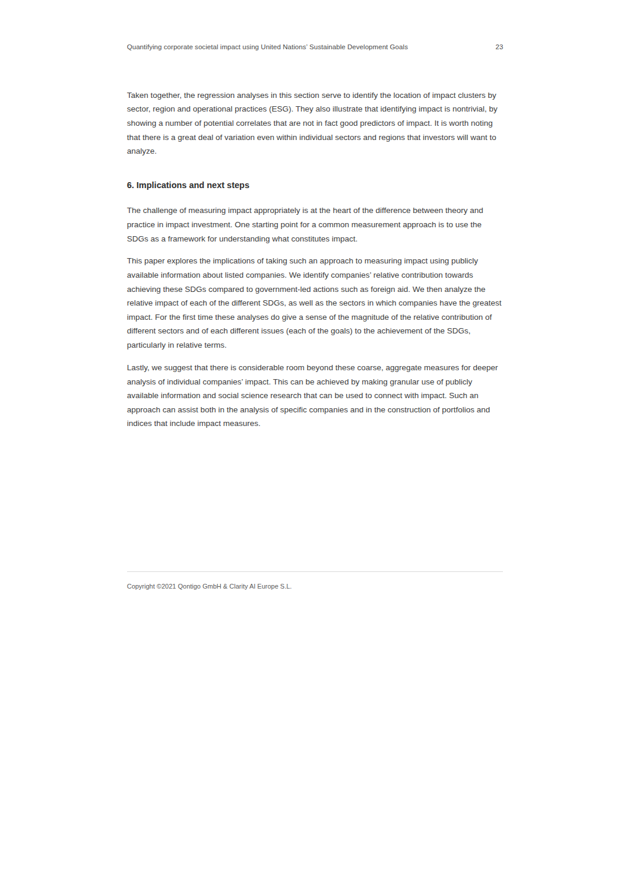Quantifying corporate societal impact using United Nations’ Sustainable Development Goals 23
Taken together, the regression analyses in this section serve to identify the location of impact clusters by sector, region and operational practices (ESG). They also illustrate that identifying impact is nontrivial, by showing a number of potential correlates that are not in fact good predictors of impact. It is worth noting that there is a great deal of variation even within individual sectors and regions that investors will want to analyze.
6. Implications and next steps
The challenge of measuring impact appropriately is at the heart of the difference between theory and practice in impact investment. One starting point for a common measurement approach is to use the SDGs as a framework for understanding what constitutes impact.
This paper explores the implications of taking such an approach to measuring impact using publicly available information about listed companies. We identify companies’ relative contribution towards achieving these SDGs compared to government-led actions such as foreign aid. We then analyze the relative impact of each of the different SDGs, as well as the sectors in which companies have the greatest impact. For the first time these analyses do give a sense of the magnitude of the relative contribution of different sectors and of each different issues (each of the goals) to the achievement of the SDGs, particularly in relative terms.
Lastly, we suggest that there is considerable room beyond these coarse, aggregate measures for deeper analysis of individual companies’ impact. This can be achieved by making granular use of publicly available information and social science research that can be used to connect with impact. Such an approach can assist both in the analysis of specific companies and in the construction of portfolios and indices that include impact measures.
Copyright ©2021 Qontigo GmbH & Clarity AI Europe S.L.